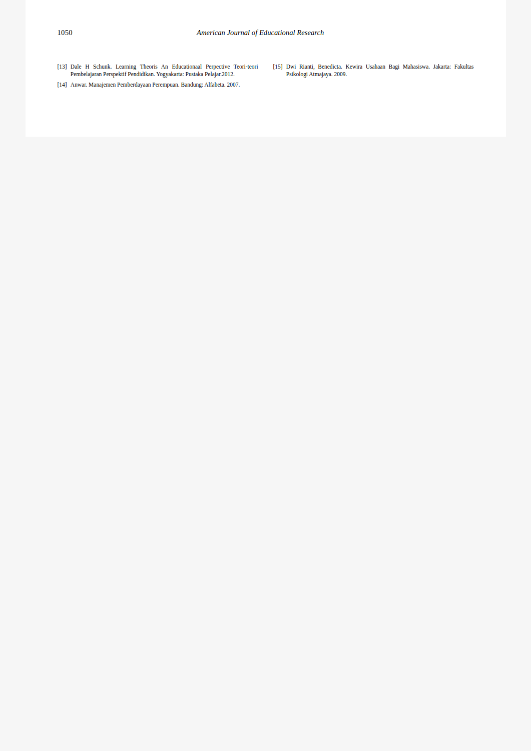1050 American Journal of Educational Research
[13] Dale H Schunk. Learning Theoris An Educationaal Perpective Teori-teori Pembelajaran Perspektif Pendidikan. Yogyakarta: Pustaka Pelajar.2012.
[14] Anwar. Manajemen Pemberdayaan Perempuan. Bandung: Alfabeta. 2007.
[15] Dwi Rianti, Benedicta. Kewira Usahaan Bagi Mahasiswa. Jakarta: Fakultas Psikologi Atmajaya. 2009.